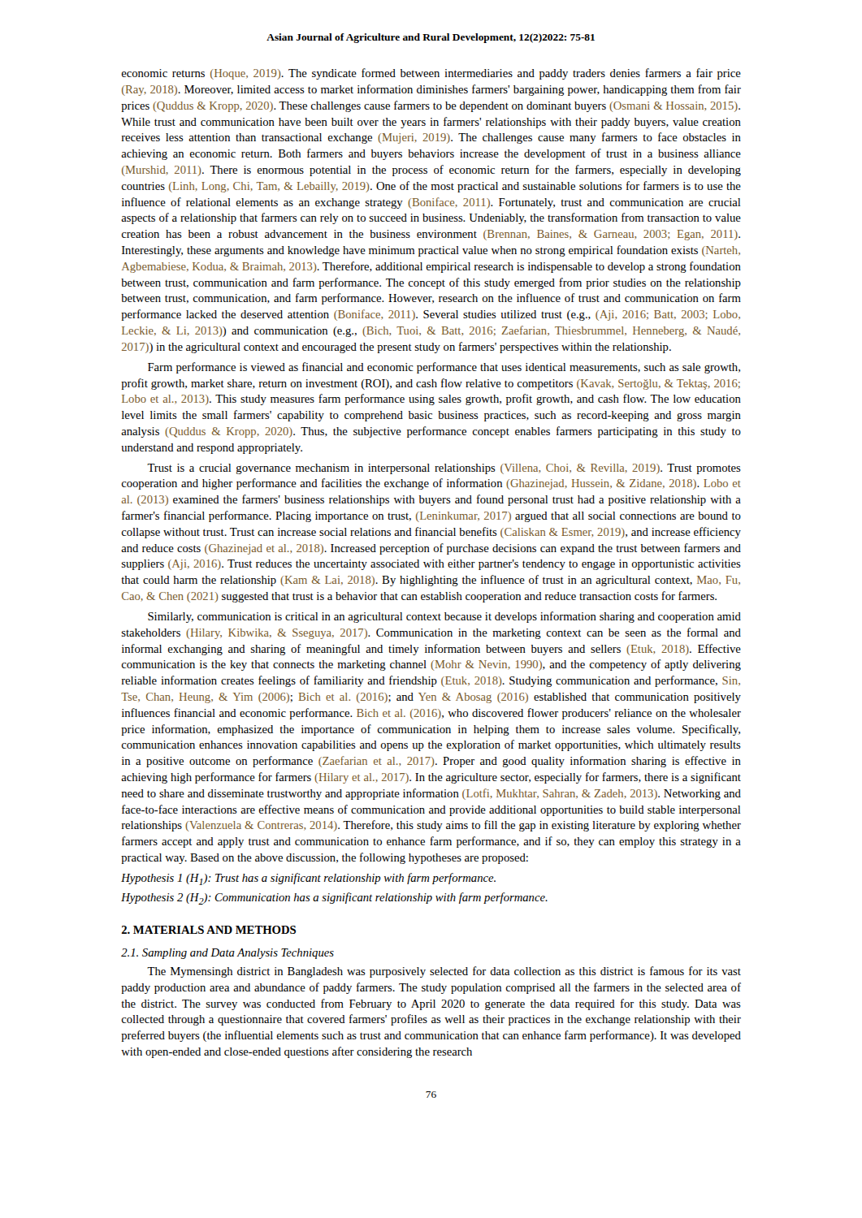Asian Journal of Agriculture and Rural Development, 12(2)2022: 75-81
economic returns (Hoque, 2019). The syndicate formed between intermediaries and paddy traders denies farmers a fair price (Ray, 2018). Moreover, limited access to market information diminishes farmers' bargaining power, handicapping them from fair prices (Quddus & Kropp, 2020). These challenges cause farmers to be dependent on dominant buyers (Osmani & Hossain, 2015). While trust and communication have been built over the years in farmers' relationships with their paddy buyers, value creation receives less attention than transactional exchange (Mujeri, 2019). The challenges cause many farmers to face obstacles in achieving an economic return. Both farmers and buyers behaviors increase the development of trust in a business alliance (Murshid, 2011). There is enormous potential in the process of economic return for the farmers, especially in developing countries (Linh, Long, Chi, Tam, & Lebailly, 2019). One of the most practical and sustainable solutions for farmers is to use the influence of relational elements as an exchange strategy (Boniface, 2011). Fortunately, trust and communication are crucial aspects of a relationship that farmers can rely on to succeed in business. Undeniably, the transformation from transaction to value creation has been a robust advancement in the business environment (Brennan, Baines, & Garneau, 2003; Egan, 2011). Interestingly, these arguments and knowledge have minimum practical value when no strong empirical foundation exists (Narteh, Agbemabiese, Kodua, & Braimah, 2013). Therefore, additional empirical research is indispensable to develop a strong foundation between trust, communication and farm performance. The concept of this study emerged from prior studies on the relationship between trust, communication, and farm performance. However, research on the influence of trust and communication on farm performance lacked the deserved attention (Boniface, 2011). Several studies utilized trust (e.g., (Aji, 2016; Batt, 2003; Lobo, Leckie, & Li, 2013)) and communication (e.g., (Bich, Tuoi, & Batt, 2016; Zaefarian, Thiesbrummel, Henneberg, & Naudé, 2017)) in the agricultural context and encouraged the present study on farmers' perspectives within the relationship.
Farm performance is viewed as financial and economic performance that uses identical measurements, such as sale growth, profit growth, market share, return on investment (ROI), and cash flow relative to competitors (Kavak, Sertoğlu, & Tektaş, 2016; Lobo et al., 2013). This study measures farm performance using sales growth, profit growth, and cash flow. The low education level limits the small farmers' capability to comprehend basic business practices, such as record-keeping and gross margin analysis (Quddus & Kropp, 2020). Thus, the subjective performance concept enables farmers participating in this study to understand and respond appropriately.
Trust is a crucial governance mechanism in interpersonal relationships (Villena, Choi, & Revilla, 2019). Trust promotes cooperation and higher performance and facilities the exchange of information (Ghazinejad, Hussein, & Zidane, 2018). Lobo et al. (2013) examined the farmers' business relationships with buyers and found personal trust had a positive relationship with a farmer's financial performance. Placing importance on trust, (Leninkumar, 2017) argued that all social connections are bound to collapse without trust. Trust can increase social relations and financial benefits (Caliskan & Esmer, 2019), and increase efficiency and reduce costs (Ghazinejad et al., 2018). Increased perception of purchase decisions can expand the trust between farmers and suppliers (Aji, 2016). Trust reduces the uncertainty associated with either partner's tendency to engage in opportunistic activities that could harm the relationship (Kam & Lai, 2018). By highlighting the influence of trust in an agricultural context, Mao, Fu, Cao, & Chen (2021) suggested that trust is a behavior that can establish cooperation and reduce transaction costs for farmers.
Similarly, communication is critical in an agricultural context because it develops information sharing and cooperation amid stakeholders (Hilary, Kibwika, & Sseguya, 2017). Communication in the marketing context can be seen as the formal and informal exchanging and sharing of meaningful and timely information between buyers and sellers (Etuk, 2018). Effective communication is the key that connects the marketing channel (Mohr & Nevin, 1990), and the competency of aptly delivering reliable information creates feelings of familiarity and friendship (Etuk, 2018). Studying communication and performance, Sin, Tse, Chan, Heung, & Yim (2006); Bich et al. (2016); and Yen & Abosag (2016) established that communication positively influences financial and economic performance. Bich et al. (2016), who discovered flower producers' reliance on the wholesaler price information, emphasized the importance of communication in helping them to increase sales volume. Specifically, communication enhances innovation capabilities and opens up the exploration of market opportunities, which ultimately results in a positive outcome on performance (Zaefarian et al., 2017). Proper and good quality information sharing is effective in achieving high performance for farmers (Hilary et al., 2017). In the agriculture sector, especially for farmers, there is a significant need to share and disseminate trustworthy and appropriate information (Lotfi, Mukhtar, Sahran, & Zadeh, 2013). Networking and face-to-face interactions are effective means of communication and provide additional opportunities to build stable interpersonal relationships (Valenzuela & Contreras, 2014). Therefore, this study aims to fill the gap in existing literature by exploring whether farmers accept and apply trust and communication to enhance farm performance, and if so, they can employ this strategy in a practical way. Based on the above discussion, the following hypotheses are proposed:
Hypothesis 1 (H1): Trust has a significant relationship with farm performance.
Hypothesis 2 (H2): Communication has a significant relationship with farm performance.
2. MATERIALS AND METHODS
2.1. Sampling and Data Analysis Techniques
The Mymensingh district in Bangladesh was purposively selected for data collection as this district is famous for its vast paddy production area and abundance of paddy farmers. The study population comprised all the farmers in the selected area of the district. The survey was conducted from February to April 2020 to generate the data required for this study. Data was collected through a questionnaire that covered farmers' profiles as well as their practices in the exchange relationship with their preferred buyers (the influential elements such as trust and communication that can enhance farm performance). It was developed with open-ended and close-ended questions after considering the research
76